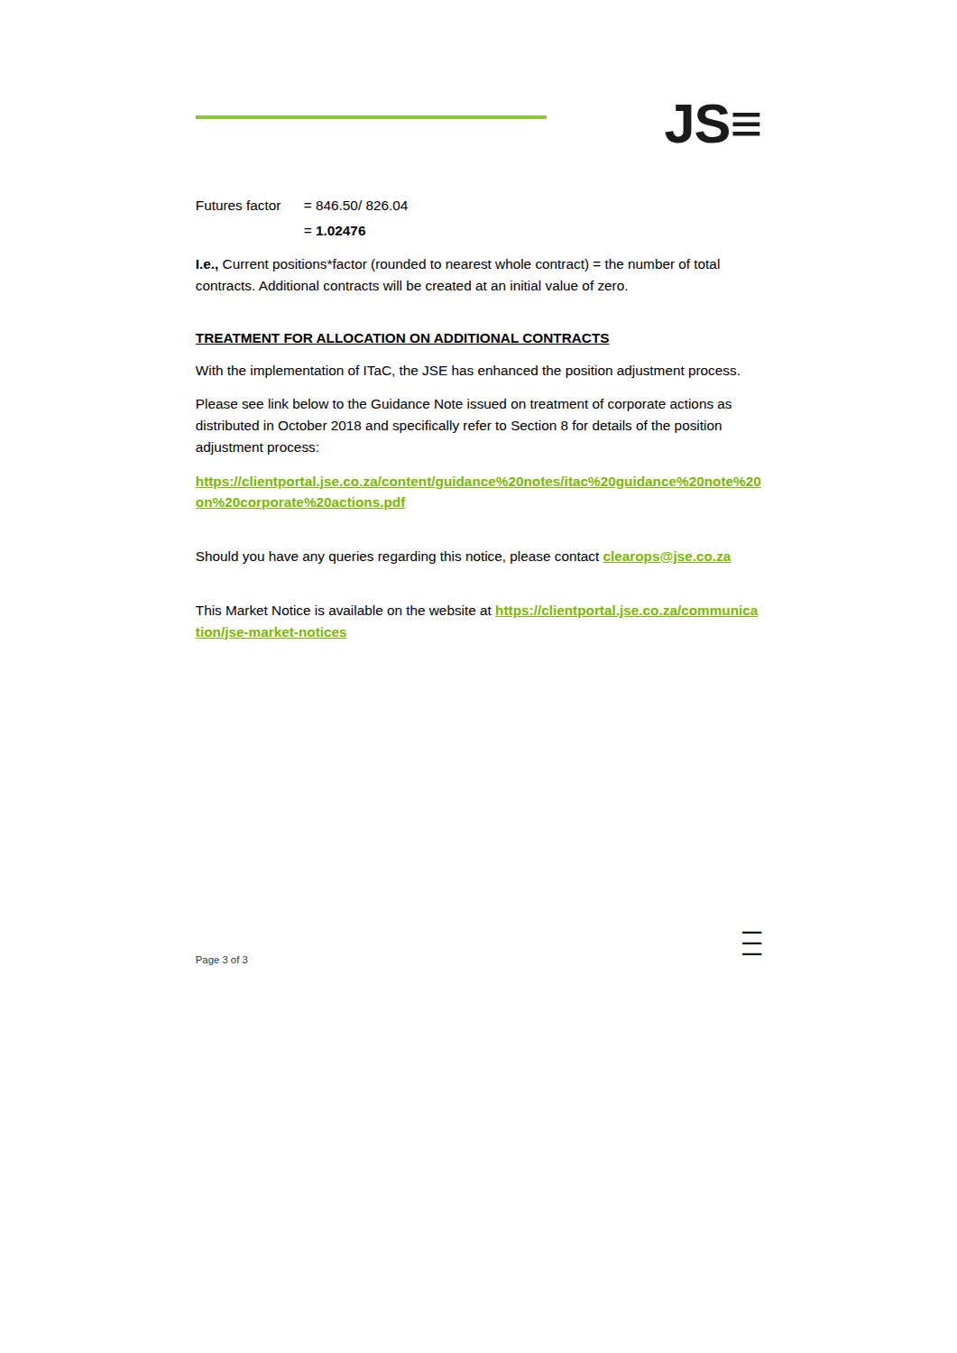JS≡
Futures factor= 846.50/ 826.04
= 1.02476
I.e., Current positions*factor (rounded to nearest whole contract) = the number of total contracts. Additional contracts will be created at an initial value of zero.
TREATMENT FOR ALLOCATION ON ADDITIONAL CONTRACTS
With the implementation of ITaC, the JSE has enhanced the position adjustment process.
Please see link below to the Guidance Note issued on treatment of corporate actions as distributed in October 2018 and specifically refer to Section 8 for details of the position adjustment process:
https://clientportal.jse.co.za/content/guidance%20notes/itac%20guidance%20note%20on%20corporate%20actions.pdf
Should you have any queries regarding this notice, please contact clearops@jse.co.za
This Market Notice is available on the website at https://clientportal.jse.co.za/communication/jse-market-notices
Page 3 of 3
— — —